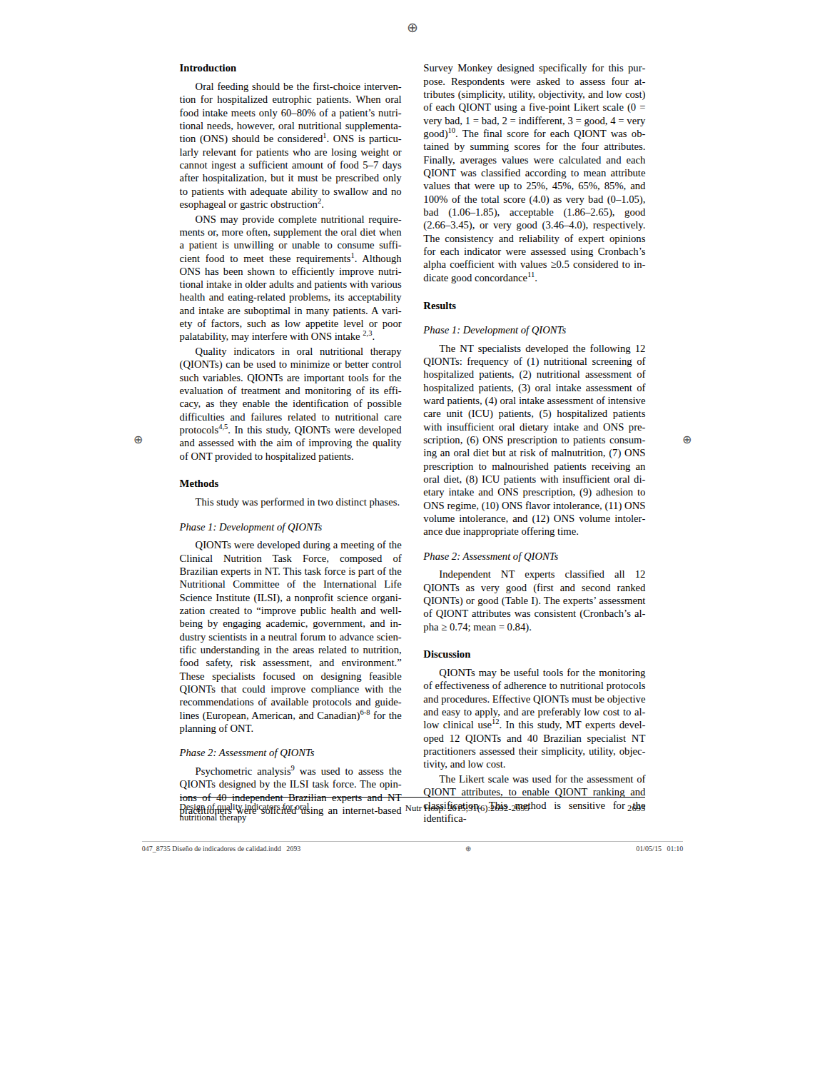⊕
⊕
⊕
Introduction
Oral feeding should be the first-choice intervention for hospitalized eutrophic patients. When oral food intake meets only 60–80% of a patient’s nutritional needs, however, oral nutritional supplementation (ONS) should be considered1. ONS is particularly relevant for patients who are losing weight or cannot ingest a sufficient amount of food 5–7 days after hospitalization, but it must be prescribed only to patients with adequate ability to swallow and no esophageal or gastric obstruction2.
ONS may provide complete nutritional requirements or, more often, supplement the oral diet when a patient is unwilling or unable to consume sufficient food to meet these requirements1. Although ONS has been shown to efficiently improve nutritional intake in older adults and patients with various health and eating-related problems, its acceptability and intake are suboptimal in many patients. A variety of factors, such as low appetite level or poor palatability, may interfere with ONS intake 2,3.
Quality indicators in oral nutritional therapy (QIONTs) can be used to minimize or better control such variables. QIONTs are important tools for the evaluation of treatment and monitoring of its efficacy, as they enable the identification of possible difficulties and failures related to nutritional care protocols4,5. In this study, QIONTs were developed and assessed with the aim of improving the quality of ONT provided to hospitalized patients.
Methods
This study was performed in two distinct phases.
Phase 1: Development of QIONTs
QIONTs were developed during a meeting of the Clinical Nutrition Task Force, composed of Brazilian experts in NT. This task force is part of the Nutritional Committee of the International Life Science Institute (ILSI), a nonprofit science organization created to “improve public health and well-being by engaging academic, government, and industry scientists in a neutral forum to advance scientific understanding in the areas related to nutrition, food safety, risk assessment, and environment.” These specialists focused on designing feasible QIONTs that could improve compliance with the recommendations of available protocols and guidelines (European, American, and Canadian)6-8 for the planning of ONT.
Phase 2: Assessment of QIONTs
Psychometric analysis9 was used to assess the QIONTs designed by the ILSI task force. The opinions of 40 independent Brazilian experts and NT practitioners were solicited using an internet-based Survey Monkey designed specifically for this purpose. Respondents were asked to assess four attributes (simplicity, utility, objectivity, and low cost) of each QIONT using a five-point Likert scale (0 = very bad, 1 = bad, 2 = indifferent, 3 = good, 4 = very good)10. The final score for each QIONT was obtained by summing scores for the four attributes. Finally, averages values were calculated and each QIONT was classified according to mean attribute values that were up to 25%, 45%, 65%, 85%, and 100% of the total score (4.0) as very bad (0–1.05), bad (1.06–1.85), acceptable (1.86–2.65), good (2.66–3.45), or very good (3.46–4.0), respectively. The consistency and reliability of expert opinions for each indicator were assessed using Cronbach’s alpha coefficient with values ≥0.5 considered to indicate good concordance11.
Results
Phase 1: Development of QIONTs
The NT specialists developed the following 12 QIONTs: frequency of (1) nutritional screening of hospitalized patients, (2) nutritional assessment of hospitalized patients, (3) oral intake assessment of ward patients, (4) oral intake assessment of intensive care unit (ICU) patients, (5) hospitalized patients with insufficient oral dietary intake and ONS prescription, (6) ONS prescription to patients consuming an oral diet but at risk of malnutrition, (7) ONS prescription to malnourished patients receiving an oral diet, (8) ICU patients with insufficient oral dietary intake and ONS prescription, (9) adhesion to ONS regime, (10) ONS flavor intolerance, (11) ONS volume intolerance, and (12) ONS volume intolerance due inappropriate offering time.
Phase 2: Assessment of QIONTs
Independent NT experts classified all 12 QIONTs as very good (first and second ranked QIONTs) or good (Table I). The experts’ assessment of QIONT attributes was consistent (Cronbach’s alpha ≥ 0.74; mean = 0.84).
Discussion
QIONTs may be useful tools for the monitoring of effectiveness of adherence to nutritional protocols and procedures. Effective QIONTs must be objective and easy to apply, and are preferably low cost to allow clinical use12. In this study, MT experts developed 12 QIONTs and 40 Brazilian specialist NT practitioners assessed their simplicity, utility, objectivity, and low cost.
The Likert scale was used for the assessment of QIONT attributes, to enable QIONT ranking and classification. This method is sensitive for the identifica-
Design of quality indicators for oral
nutritional therapy
Nutr Hosp. 2015;31(6):2692-2695
2693
047_8735 Diseño de indicadores de calidad.indd 2693
⊕
01/05/15 01:10